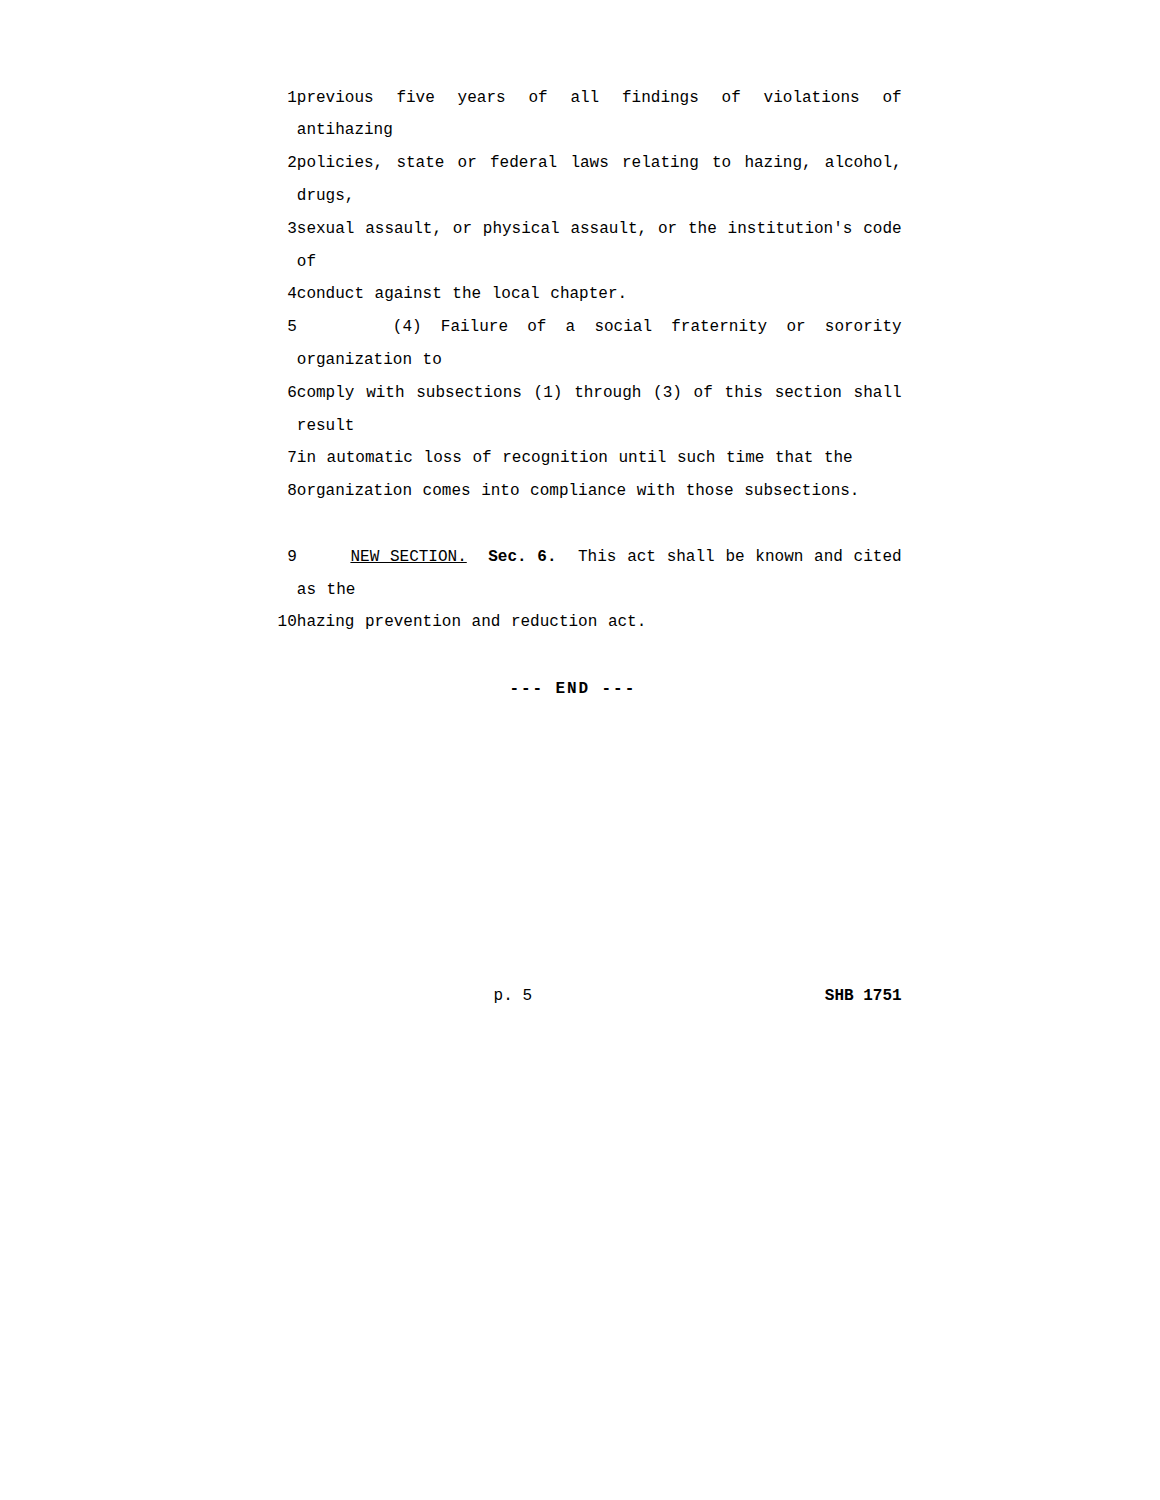| 1 | previous five years of all findings of violations of antihazing |
| 2 | policies, state or federal laws relating to hazing, alcohol, drugs, |
| 3 | sexual assault, or physical assault, or the institution's code of |
| 4 | conduct against the local chapter. |
| 5 | (4) Failure of a social fraternity or sorority organization to |
| 6 | comply with subsections (1) through (3) of this section shall result |
| 7 | in automatic loss of recognition until such time that the |
| 8 | organization comes into compliance with those subsections. |
| 9 | NEW SECTION. Sec. 6. This act shall be known and cited as the |
| 10 | hazing prevention and reduction act. |
--- END ---
p. 5 SHB 1751